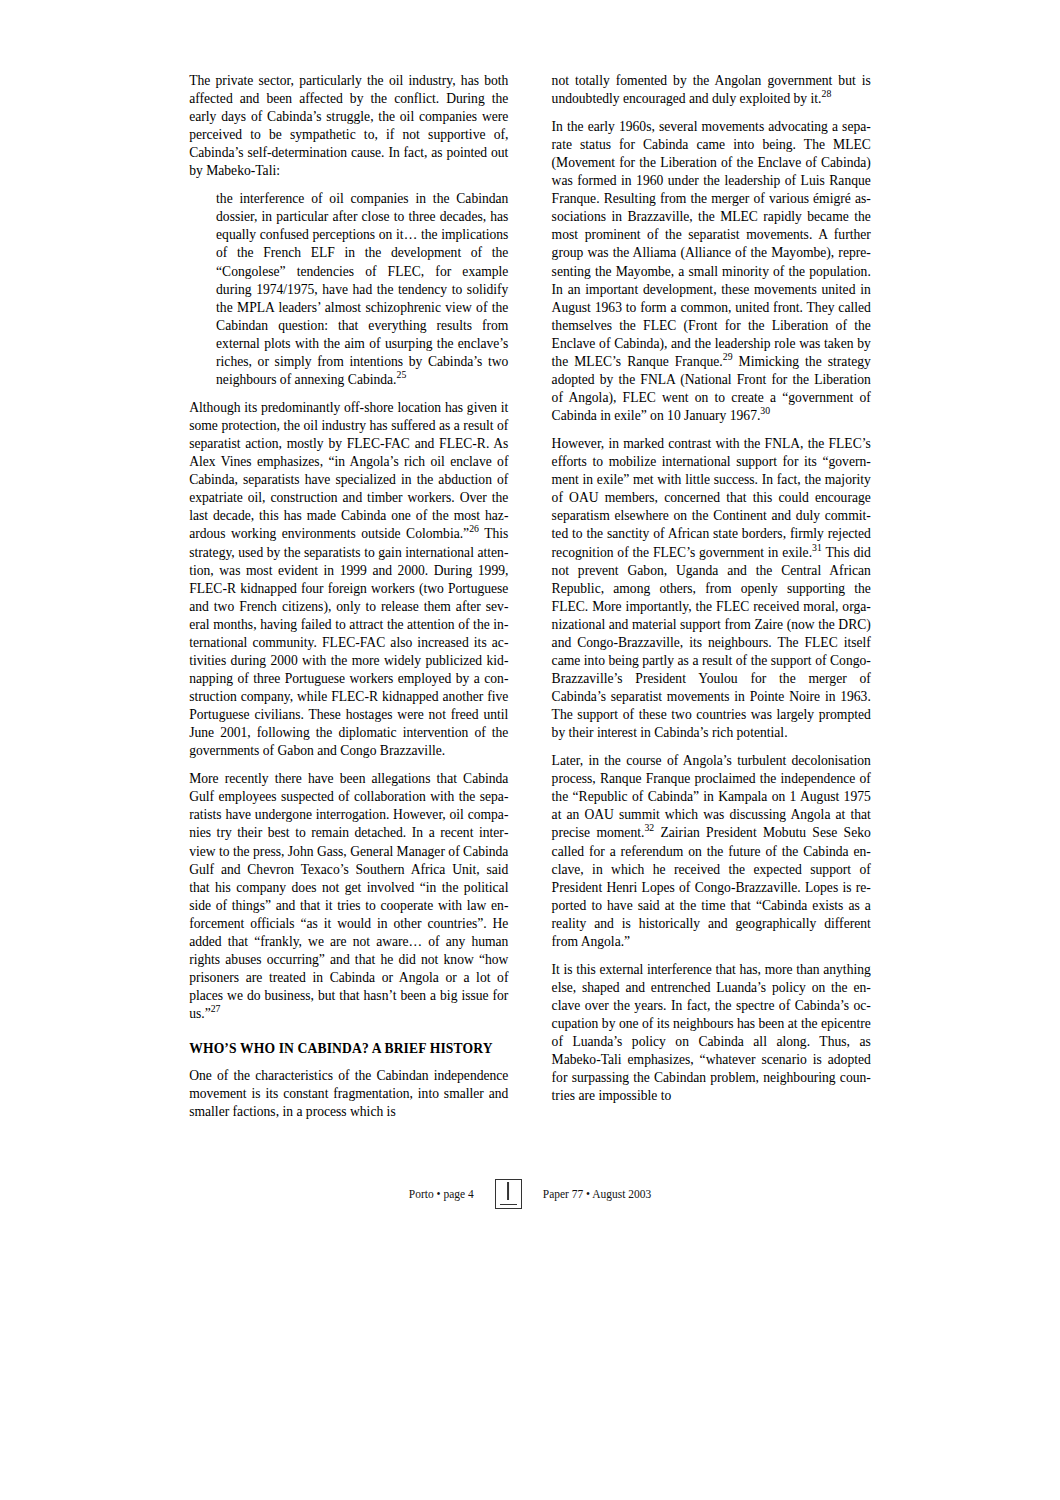The private sector, particularly the oil industry, has both affected and been affected by the conflict. During the early days of Cabinda’s struggle, the oil companies were perceived to be sympathetic to, if not supportive of, Cabinda’s self-determination cause. In fact, as pointed out by Mabeko-Tali:
the interference of oil companies in the Cabindan dossier, in particular after close to three decades, has equally confused perceptions on it… the implications of the French ELF in the development of the “Congolese” tendencies of FLEC, for example during 1974/1975, have had the tendency to solidify the MPLA leaders’ almost schizophrenic view of the Cabindan question: that everything results from external plots with the aim of usurping the enclave’s riches, or simply from intentions by Cabinda’s two neighbours of annexing Cabinda.25
Although its predominantly off-shore location has given it some protection, the oil industry has suffered as a result of separatist action, mostly by FLEC-FAC and FLEC-R. As Alex Vines emphasizes, “in Angola’s rich oil enclave of Cabinda, separatists have specialized in the abduction of expatriate oil, construction and timber workers. Over the last decade, this has made Cabinda one of the most hazardous working environments outside Colombia.”26 This strategy, used by the separatists to gain international attention, was most evident in 1999 and 2000. During 1999, FLEC-R kidnapped four foreign workers (two Portuguese and two French citizens), only to release them after several months, having failed to attract the attention of the international community. FLEC-FAC also increased its activities during 2000 with the more widely publicized kidnapping of three Portuguese workers employed by a construction company, while FLEC-R kidnapped another five Portuguese civilians. These hostages were not freed until June 2001, following the diplomatic intervention of the governments of Gabon and Congo Brazzaville.
More recently there have been allegations that Cabinda Gulf employees suspected of collaboration with the separatists have undergone interrogation. However, oil companies try their best to remain detached. In a recent interview to the press, John Gass, General Manager of Cabinda Gulf and Chevron Texaco’s Southern Africa Unit, said that his company does not get involved “in the political side of things” and that it tries to cooperate with law enforcement officials “as it would in other countries”. He added that “frankly, we are not aware… of any human rights abuses occurring” and that he did not know “how prisoners are treated in Cabinda or Angola or a lot of places we do business, but that hasn’t been a big issue for us.”27
Who’s who in Cabinda? A brief history
One of the characteristics of the Cabindan independence movement is its constant fragmentation, into smaller and smaller factions, in a process which is
not totally fomented by the Angolan government but is undoubtedly encouraged and duly exploited by it.28
In the early 1960s, several movements advocating a separate status for Cabinda came into being. The MLEC (Movement for the Liberation of the Enclave of Cabinda) was formed in 1960 under the leadership of Luis Ranque Franque. Resulting from the merger of various émigré associations in Brazzaville, the MLEC rapidly became the most prominent of the separatist movements. A further group was the Alliama (Alliance of the Mayombe), representing the Mayombe, a small minority of the population. In an important development, these movements united in August 1963 to form a common, united front. They called themselves the FLEC (Front for the Liberation of the Enclave of Cabinda), and the leadership role was taken by the MLEC’s Ranque Franque.29 Mimicking the strategy adopted by the FNLA (National Front for the Liberation of Angola), FLEC went on to create a “government of Cabinda in exile” on 10 January 1967.30
However, in marked contrast with the FNLA, the FLEC’s efforts to mobilize international support for its “government in exile” met with little success. In fact, the majority of OAU members, concerned that this could encourage separatism elsewhere on the Continent and duly committed to the sanctity of African state borders, firmly rejected recognition of the FLEC’s government in exile.31 This did not prevent Gabon, Uganda and the Central African Republic, among others, from openly supporting the FLEC. More importantly, the FLEC received moral, organizational and material support from Zaire (now the DRC) and Congo-Brazzaville, its neighbours. The FLEC itself came into being partly as a result of the support of Congo-Brazzaville’s President Youlou for the merger of Cabinda’s separatist movements in Pointe Noire in 1963. The support of these two countries was largely prompted by their interest in Cabinda’s rich potential.
Later, in the course of Angola’s turbulent decolonisation process, Ranque Franque proclaimed the independence of the “Republic of Cabinda” in Kampala on 1 August 1975 at an OAU summit which was discussing Angola at that precise moment.32 Zairian President Mobutu Sese Seko called for a referendum on the future of the Cabinda enclave, in which he received the expected support of President Henri Lopes of Congo-Brazzaville. Lopes is reported to have said at the time that “Cabinda exists as a reality and is historically and geographically different from Angola.”
It is this external interference that has, more than anything else, shaped and entrenched Luanda’s policy on the enclave over the years. In fact, the spectre of Cabinda’s occupation by one of its neighbours has been at the epicentre of Luanda’s policy on Cabinda all along. Thus, as Mabeko-Tali emphasizes, “whatever scenario is adopted for surpassing the Cabindan problem, neighbouring countries are impossible to
Porto • page 4 Paper 77 • August 2003